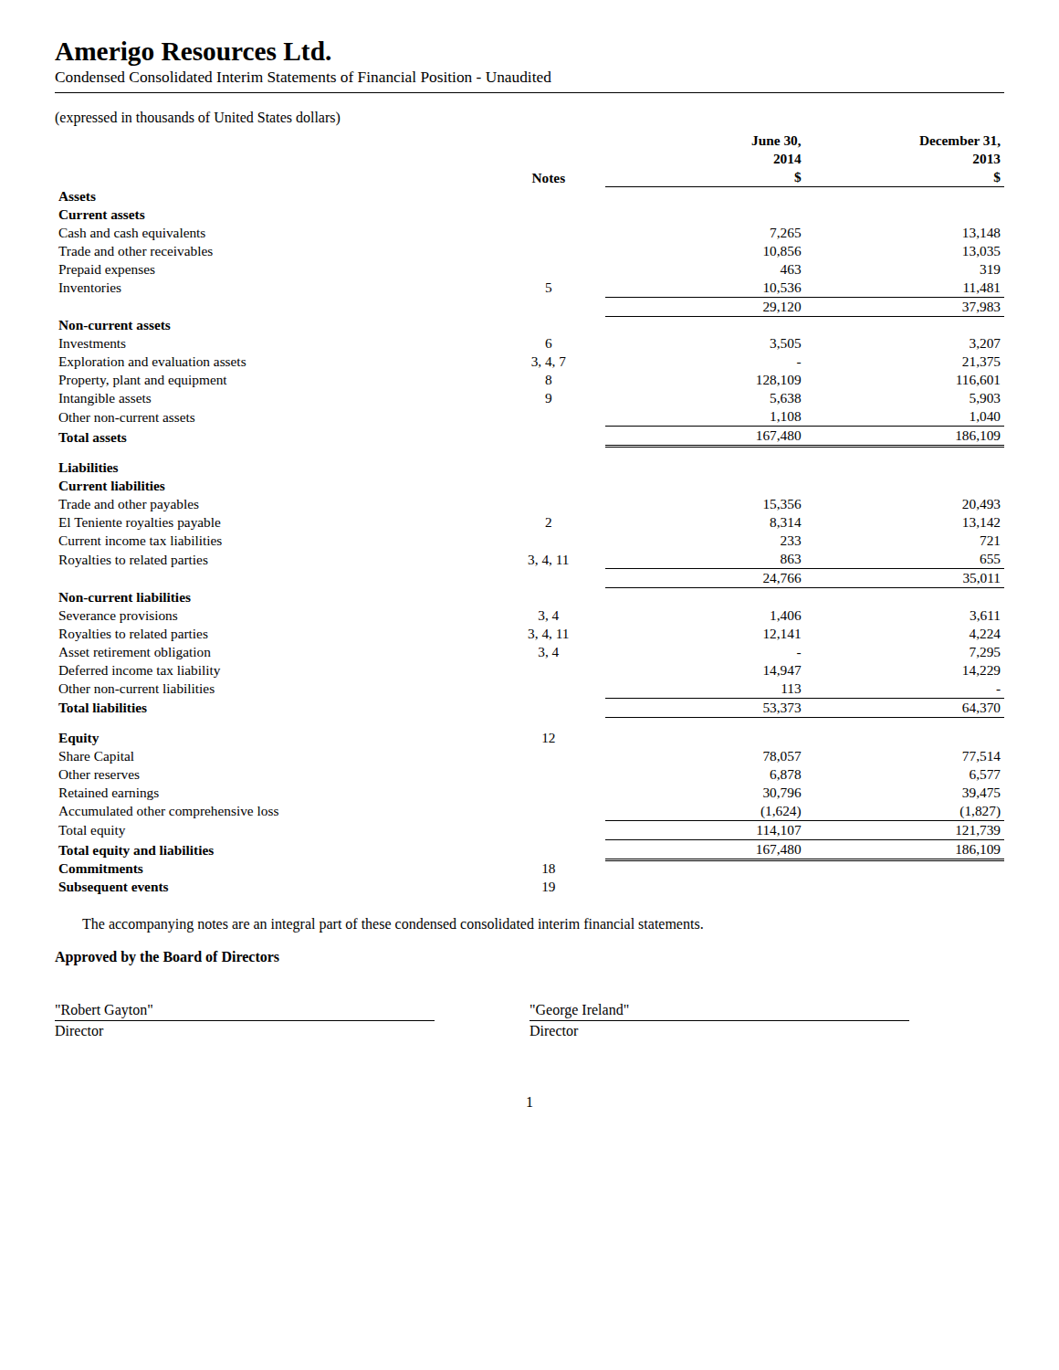Amerigo Resources Ltd.
Condensed Consolidated Interim Statements of Financial Position - Unaudited
(expressed in thousands of United States dollars)
| | | June 30, | December 31, |
| | | 2014 | 2013 |
| | Notes | $ | $ |
| Assets | | | |
| Current assets | | | |
| Cash and cash equivalents | | 7,265 | 13,148 |
| Trade and other receivables | | 10,856 | 13,035 |
| Prepaid expenses | | 463 | 319 |
| Inventories | 5 | 10,536 | 11,481 |
| | | 29,120 | 37,983 |
| Non-current assets | | | |
| Investments | 6 | 3,505 | 3,207 |
| Exploration and evaluation assets | 3, 4, 7 | - | 21,375 |
| Property, plant and equipment | 8 | 128,109 | 116,601 |
| Intangible assets | 9 | 5,638 | 5,903 |
| Other non-current assets | | 1,108 | 1,040 |
| Total assets | | 167,480 | 186,109 |
| Liabilities | | | |
| Current liabilities | | | |
| Trade and other payables | | 15,356 | 20,493 |
| El Teniente royalties payable | 2 | 8,314 | 13,142 |
| Current income tax liabilities | | 233 | 721 |
| Royalties to related parties | 3, 4, 11 | 863 | 655 |
| | | 24,766 | 35,011 |
| Non-current liabilities | | | |
| Severance provisions | 3, 4 | 1,406 | 3,611 |
| Royalties to related parties | 3, 4, 11 | 12,141 | 4,224 |
| Asset retirement obligation | 3, 4 | - | 7,295 |
| Deferred income tax liability | | 14,947 | 14,229 |
| Other non-current liabilities | | 113 | - |
| Total liabilities | | 53,373 | 64,370 |
| Equity | 12 | | |
| Share Capital | | 78,057 | 77,514 |
| Other reserves | | 6,878 | 6,577 |
| Retained earnings | | 30,796 | 39,475 |
| Accumulated other comprehensive loss | | (1,624) | (1,827) |
| Total equity | | 114,107 | 121,739 |
| Total equity and liabilities | | 167,480 | 186,109 |
| Commitments | 18 | | |
| Subsequent events | 19 | | |
The accompanying notes are an integral part of these condensed consolidated interim financial statements.
Approved by the Board of Directors
| "Robert Gayton" Director | "George Ireland" Director |
1